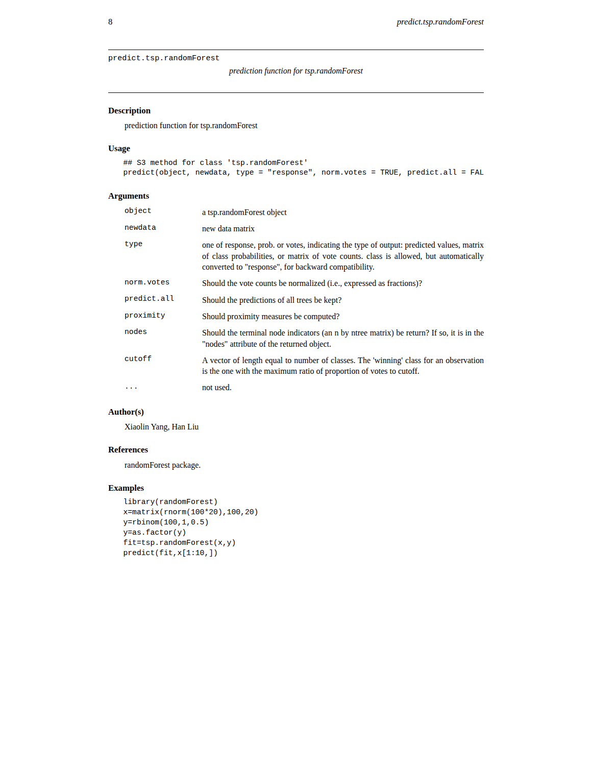8 predict.tsp.randomForest
predict.tsp.randomForest
prediction function for tsp.randomForest
Description
prediction function for tsp.randomForest
Usage
## S3 method for class 'tsp.randomForest'
predict(object, newdata, type = "response", norm.votes = TRUE, predict.all = FALSE, proximity = FALSE,
Arguments
object
a tsp.randomForest object
newdata
new data matrix
type
one of response, prob. or votes, indicating the type of output: predicted values, matrix of class probabilities, or matrix of vote counts. class is allowed, but automatically converted to "response", for backward compatibility.
norm.votes
Should the vote counts be normalized (i.e., expressed as fractions)?
predict.all
Should the predictions of all trees be kept?
proximity
Should proximity measures be computed?
nodes
Should the terminal node indicators (an n by ntree matrix) be return? If so, it is in the "nodes" attribute of the returned object.
cutoff
A vector of length equal to number of classes. The 'winning' class for an observation is the one with the maximum ratio of proportion of votes to cutoff.
...
not used.
Author(s)
Xiaolin Yang, Han Liu
References
randomForest package.
Examples
library(randomForest)
x=matrix(rnorm(100*20),100,20)
y=rbinom(100,1,0.5)
y=as.factor(y)
fit=tsp.randomForest(x,y)
predict(fit,x[1:10,])